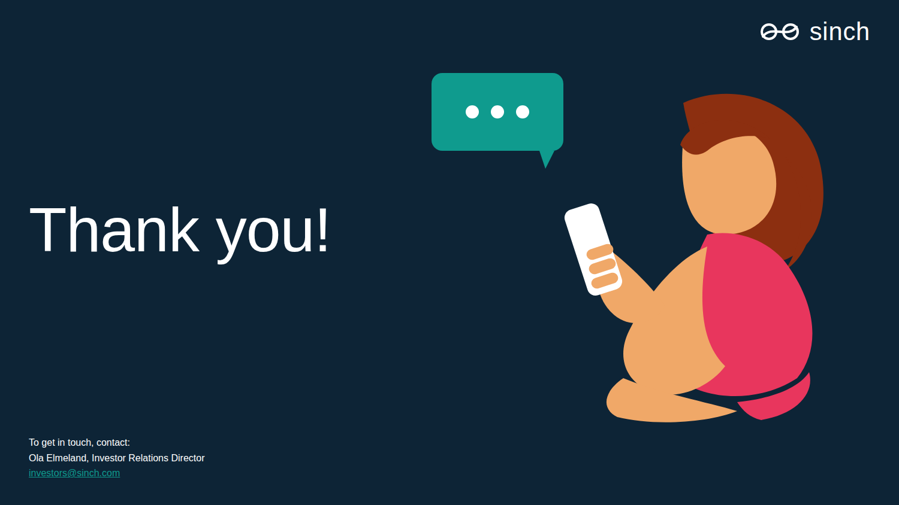sinch
Thank you!
To get in touch, contact:
Ola Elmeland, Investor Relations Director
investors@sinch.com